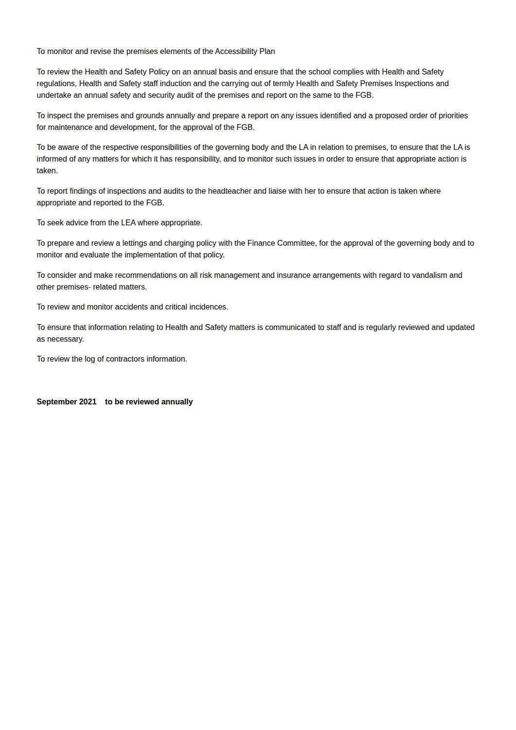To monitor and revise the premises elements of the Accessibility Plan
To review the Health and Safety Policy on an annual basis and ensure that the school complies with Health and Safety regulations, Health and Safety staff induction and the carrying out of termly Health and Safety Premises lnspections and undertake an annual safety and security audit of the premises and report on the same to the FGB.
To inspect the premises and grounds annually and prepare a report on any issues identified and a proposed order of priorities for maintenance and development, for the approval of the FGB.
To be aware of the respective responsibilities of the governing body and the LA in relation to premises, to ensure that the LA is informed of any matters for which it has responsibility, and to monitor such issues in order to ensure that appropriate action is taken.
To report findings of inspections and audits to the headteacher and liaise with her to ensure that action is taken where appropriate and reported to the FGB.
To seek advice from the LEA where appropriate.
To prepare and review a lettings and charging policy with the Finance Committee, for the approval of the governing body and to monitor and evaluate the implementation of that policy.
To consider and make recommendations on all risk management and insurance arrangements with regard to vandalism and other premises- related matters.
To review and monitor accidents and critical incidences.
To ensure that information relating to Health and Safety matters is communicated to staff and is regularly reviewed and updated as necessary.
To review the log of contractors information.
September 2021 to be reviewed annually